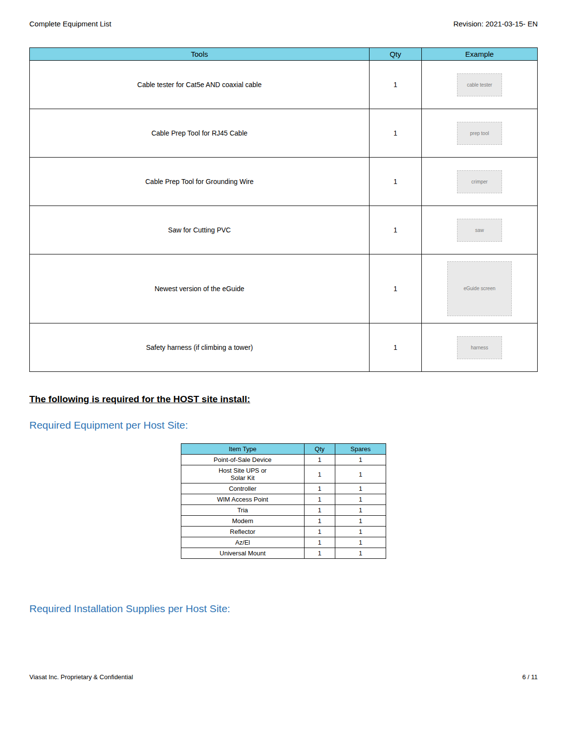Complete Equipment List
Revision: 2021-03-15- EN
| Tools | Qty | Example |
| --- | --- | --- |
| Cable tester for Cat5e AND coaxial cable | 1 | cable tester |
| Cable Prep Tool for RJ45 Cable | 1 | prep tool |
| Cable Prep Tool for Grounding Wire | 1 | crimper |
| Saw for Cutting PVC | 1 | saw |
| Newest version of the eGuide | 1 | eGuide screen |
| Safety harness (if climbing a tower) | 1 | harness |
The following is required for the HOST site install:
Required Equipment per Host Site:
| Item Type | Qty | Spares |
| --- | --- | --- |
| Point-of-Sale Device | 1 | 1 |
| Host Site UPS or Solar Kit | 1 | 1 |
| Controller | 1 | 1 |
| WIM Access Point | 1 | 1 |
| Tria | 1 | 1 |
| Modem | 1 | 1 |
| Reflector | 1 | 1 |
| Az/El | 1 | 1 |
| Universal Mount | 1 | 1 |
Required Installation Supplies per Host Site:
Viasat Inc. Proprietary & Confidential
6 / 11